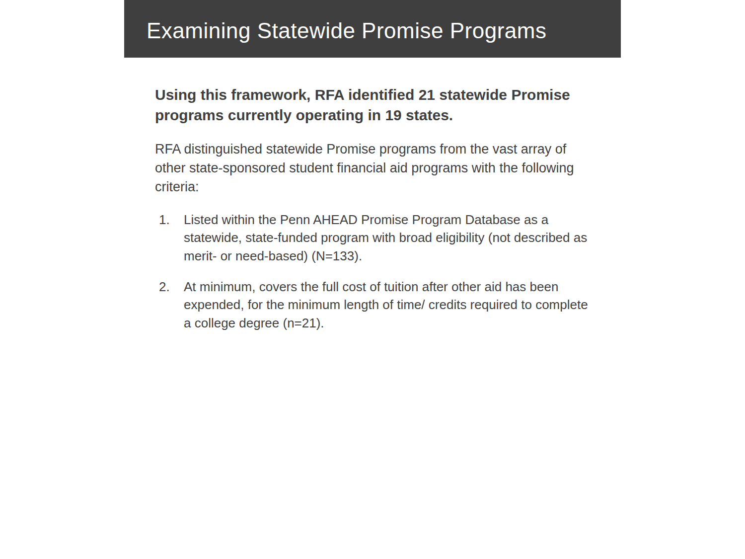Examining Statewide Promise Programs
Using this framework, RFA identified 21 statewide Promise programs currently operating in 19 states.
RFA distinguished statewide Promise programs from the vast array of other state-sponsored student financial aid programs with the following criteria:
Listed within the Penn AHEAD Promise Program Database as a statewide, state-funded program with broad eligibility (not described as merit- or need-based) (N=133).
At minimum, covers the full cost of tuition after other aid has been expended, for the minimum length of time/ credits required to complete a college degree (n=21).